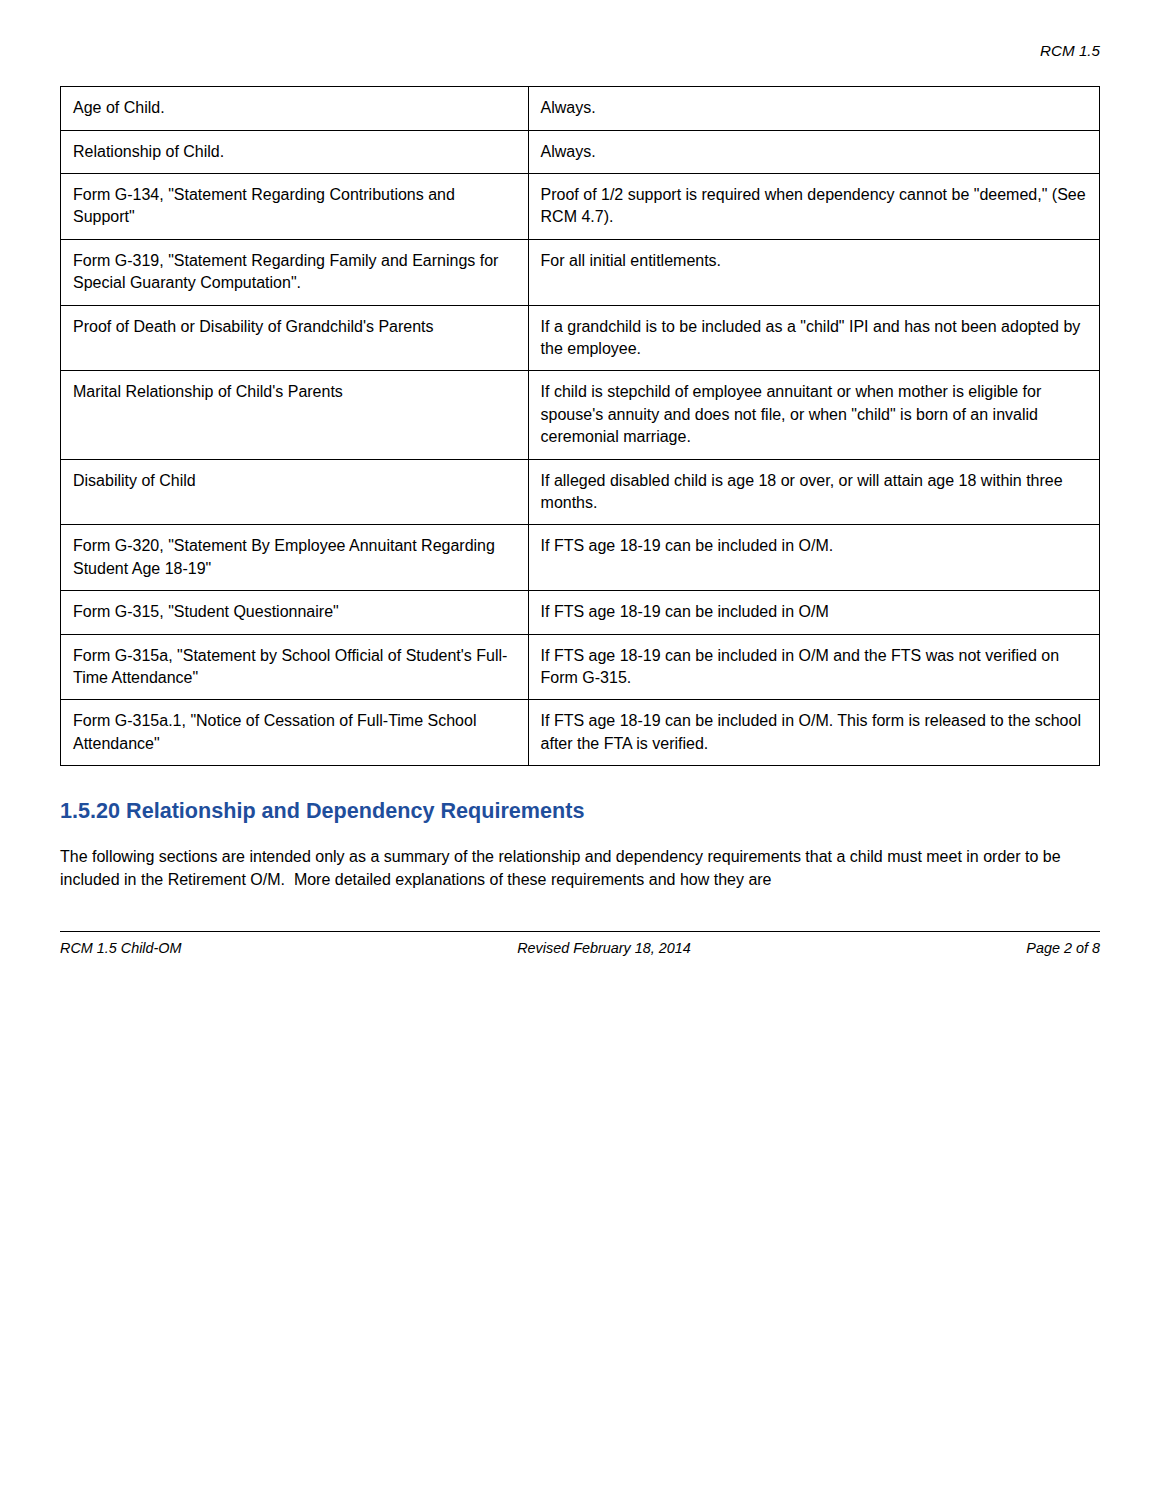RCM 1.5
| Age of Child. | Always. |
| Relationship of Child. | Always. |
| Form G-134, "Statement Regarding Contributions and Support" | Proof of 1/2 support is required when dependency cannot be "deemed," (See RCM 4.7). |
| Form G-319, "Statement Regarding Family and Earnings for Special Guaranty Computation". | For all initial entitlements. |
| Proof of Death or Disability of Grandchild's Parents | If a grandchild is to be included as a "child" IPI and has not been adopted by the employee. |
| Marital Relationship of Child's Parents | If child is stepchild of employee annuitant or when mother is eligible for spouse's annuity and does not file, or when "child" is born of an invalid ceremonial marriage. |
| Disability of Child | If alleged disabled child is age 18 or over, or will attain age 18 within three months. |
| Form G-320, "Statement By Employee Annuitant Regarding Student Age 18-19" | If FTS age 18-19 can be included in O/M. |
| Form G-315, "Student Questionnaire" | If FTS age 18-19 can be included in O/M |
| Form G-315a, "Statement by School Official of Student's Full-Time Attendance" | If FTS age 18-19 can be included in O/M and the FTS was not verified on Form G-315. |
| Form G-315a.1, "Notice of Cessation of Full-Time School Attendance" | If FTS age 18-19 can be included in O/M. This form is released to the school after the FTA is verified. |
1.5.20 Relationship and Dependency Requirements
The following sections are intended only as a summary of the relationship and dependency requirements that a child must meet in order to be included in the Retirement O/M. More detailed explanations of these requirements and how they are
RCM 1.5 Child-OM Revised February 18, 2014 Page 2 of 8